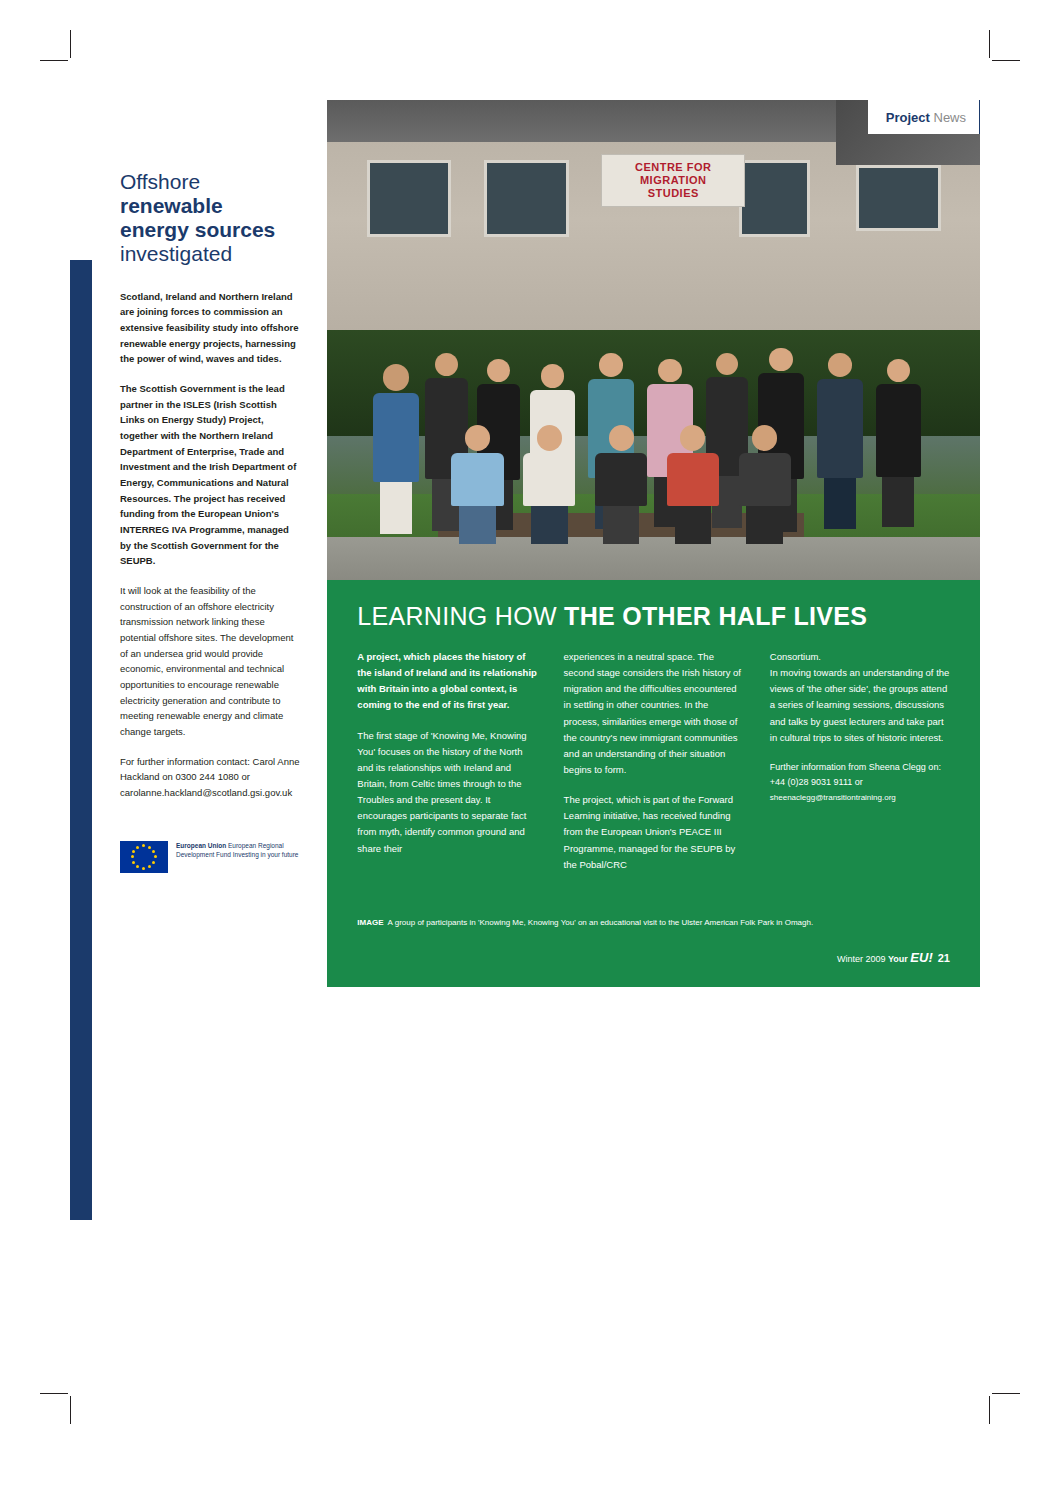Offshore
renewable
energy sources
investigated
Scotland, Ireland and Northern Ireland are joining forces to commission an extensive feasibility study into offshore renewable energy projects, harnessing the power of wind, waves and tides.
The Scottish Government is the lead partner in the ISLES (Irish Scottish Links on Energy Study) Project, together with the Northern Ireland Department of Enterprise, Trade and Investment and the Irish Department of Energy, Communications and Natural Resources. The project has received funding from the European Union's INTERREG IVA Programme, managed by the Scottish Government for the SEUPB.
It will look at the feasibility of the construction of an offshore electricity transmission network linking these potential offshore sites. The development of an undersea grid would provide economic, environmental and technical opportunities to encourage renewable electricity generation and contribute to meeting renewable energy and climate change targets.
For further information contact: Carol Anne Hackland on 0300 244 1080 or carolanne.hackland@scotland.gsi.gov.uk
European Union European Regional
Development Fund Investing in your future
CENTRE FOR
MIGRATION
STUDIES
Project News
LEARNING HOW THE OTHER HALF LIVES
A project, which places the history of the island of Ireland and its relationship with Britain into a global context, is coming to the end of its first year.
The first stage of 'Knowing Me, Knowing You' focuses on the history of the North and its relationships with Ireland and Britain, from Celtic times through to the Troubles and the present day. It encourages participants to separate fact from myth, identify common ground and share their
experiences in a neutral space. The second stage considers the Irish history of migration and the difficulties encountered in settling in other countries. In the process, similarities emerge with those of the country's new immigrant communities and an understanding of their situation begins to form.
The project, which is part of the Forward Learning initiative, has received funding from the European Union's PEACE III Programme, managed for the SEUPB by the Pobal/CRC
Consortium.
In moving towards an understanding of the views of 'the other side', the groups attend a series of learning sessions, discussions and talks by guest lecturers and take part in cultural trips to sites of historic interest.
Further information from Sheena Clegg on:
+44 (0)28 9031 9111 or
sheenaclegg@transitiontraining.org
IMAGE A group of participants in 'Knowing Me, Knowing You' on an educational visit to the Ulster American Folk Park in Omagh.
Winter 2009 Your EU! 21